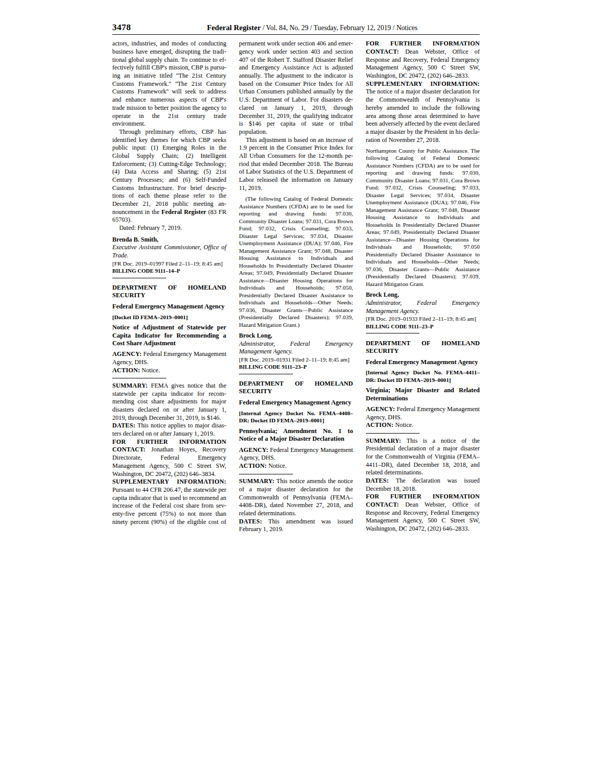3478
Federal Register / Vol. 84, No. 29 / Tuesday, February 12, 2019 / Notices
actors, industries, and modes of conducting business have emerged, disrupting the traditional global supply chain. To continue to effectively fulfill CBP's mission, CBP is pursuing an initiative titled ''The 21st Century Customs Framework.'' ''The 21st Century Customs Framework'' will seek to address and enhance numerous aspects of CBP's trade mission to better position the agency to operate in the 21st century trade environment.
Through preliminary efforts, CBP has identified key themes for which CBP seeks public input: (1) Emerging Roles in the Global Supply Chain; (2) Intelligent Enforcement; (3) Cutting-Edge Technology; (4) Data Access and Sharing; (5) 21st Century Processes; and (6) Self-Funded Customs Infrastructure. For brief descriptions of each theme please refer to the December 21, 2018 public meeting announcement in the Federal Register (83 FR 65703).
Dated: February 7, 2019.
Brenda B. Smith,
Executive Assistant Commissioner, Office of Trade.
[FR Doc. 2019–01997 Filed 2–11–19; 8:45 am]
BILLING CODE 9111–14–P
DEPARTMENT OF HOMELAND SECURITY
Federal Emergency Management Agency
[Docket ID FEMA–2019–0001]
Notice of Adjustment of Statewide per Capita Indicator for Recommending a Cost Share Adjustment
AGENCY: Federal Emergency Management Agency, DHS.
ACTION: Notice.
SUMMARY: FEMA gives notice that the statewide per capita indicator for recommending cost share adjustments for major disasters declared on or after January 1, 2019, through December 31, 2019, is $146.
DATES: This notice applies to major disasters declared on or after January 1, 2019.
FOR FURTHER INFORMATION CONTACT: Jonathan Hoyes, Recovery Directorate, Federal Emergency Management Agency, 500 C Street SW, Washington, DC 20472, (202) 646–3834.
SUPPLEMENTARY INFORMATION: Pursuant to 44 CFR 206.47, the statewide per capita indicator that is used to recommend an increase of the Federal cost share from seventy-five percent (75%) to not more than ninety percent (90%) of the eligible cost of permanent work under section 406 and emergency work under section 403 and section 407 of the Robert T. Stafford Disaster Relief and Emergency Assistance Act is adjusted annually. The adjustment to the indicator is based on the Consumer Price Index for All Urban Consumers published annually by the U.S. Department of Labor. For disasters declared on January 1, 2019, through December 31, 2019, the qualifying indicator is $146 per capita of state or tribal population.
This adjustment is based on an increase of 1.9 percent in the Consumer Price Index for All Urban Consumers for the 12-month period that ended December 2018. The Bureau of Labor Statistics of the U.S. Department of Labor released the information on January 11, 2019.
(The following Catalog of Federal Domestic Assistance Numbers (CFDA) are to be used for reporting and drawing funds: 97.030, Community Disaster Loans; 97.031, Cora Brown Fund; 97.032, Crisis Counseling; 97.033, Disaster Legal Services; 97.034, Disaster Unemployment Assistance (DUA); 97.046, Fire Management Assistance Grant; 97.048, Disaster Housing Assistance to Individuals and Households In Presidentially Declared Disaster Areas; 97.049, Presidentially Declared Disaster Assistance—Disaster Housing Operations for Individuals and Households; 97.050, Presidentially Declared Disaster Assistance to Individuals and Households—Other Needs; 97.036, Disaster Grants—Public Assistance (Presidentially Declared Disasters); 97.039, Hazard Mitigation Grant.)
Brock Long,
Administrator, Federal Emergency Management Agency.
[FR Doc. 2019–01931 Filed 2–11–19; 8:45 am]
BILLING CODE 9111–23–P
DEPARTMENT OF HOMELAND SECURITY
Federal Emergency Management Agency
[Internal Agency Docket No. FEMA–4408–DR; Docket ID FEMA–2019–0001]
Pennsylvania; Amendment No. 1 to Notice of a Major Disaster Declaration
AGENCY: Federal Emergency Management Agency, DHS.
ACTION: Notice.
SUMMARY: This notice amends the notice of a major disaster declaration for the Commonwealth of Pennsylvania (FEMA–4408–DR), dated November 27, 2018, and related determinations.
DATES: This amendment was issued February 1, 2019.
FOR FURTHER INFORMATION CONTACT: Dean Webster, Office of Response and Recovery, Federal Emergency Management Agency, 500 C Street SW, Washington, DC 20472, (202) 646–2833.
SUPPLEMENTARY INFORMATION: The notice of a major disaster declaration for the Commonwealth of Pennsylvania is hereby amended to include the following area among those areas determined to have been adversely affected by the event declared a major disaster by the President in his declaration of November 27, 2018.
Northampton County for Public Assistance. The following Catalog of Federal Domestic Assistance Numbers (CFDA) are to be used for reporting and drawing funds: 97.030, Community Disaster Loans; 97.031, Cora Brown Fund; 97.032, Crisis Counseling; 97.033, Disaster Legal Services; 97.034, Disaster Unemployment Assistance (DUA); 97.046, Fire Management Assistance Grant; 97.048, Disaster Housing Assistance to Individuals and Households In Presidentially Declared Disaster Areas; 97.049, Presidentially Declared Disaster Assistance—Disaster Housing Operations for Individuals and Households; 97.050 Presidentially Declared Disaster Assistance to Individuals and Households—Other Needs; 97.036, Disaster Grants—Public Assistance (Presidentially Declared Disasters); 97.039, Hazard Mitigation Grant.
Brock Long,
Administrator, Federal Emergency Management Agency.
[FR Doc. 2019–01933 Filed 2–11–19; 8:45 am]
BILLING CODE 9111–23–P
DEPARTMENT OF HOMELAND SECURITY
Federal Emergency Management Agency
[Internal Agency Docket No. FEMA–4411–DR: Docket ID FEMA–2019–0001]
Virginia; Major Disaster and Related Determinations
AGENCY: Federal Emergency Management Agency, DHS.
ACTION: Notice.
SUMMARY: This is a notice of the Presidential declaration of a major disaster for the Commonwealth of Virginia (FEMA–4411–DR), dated December 18, 2018, and related determinations.
DATES: The declaration was issued December 18, 2018.
FOR FURTHER INFORMATION CONTACT: Dean Webster, Office of Response and Recovery, Federal Emergency Management Agency, 500 C Street SW, Washington, DC 20472, (202) 646–2833.